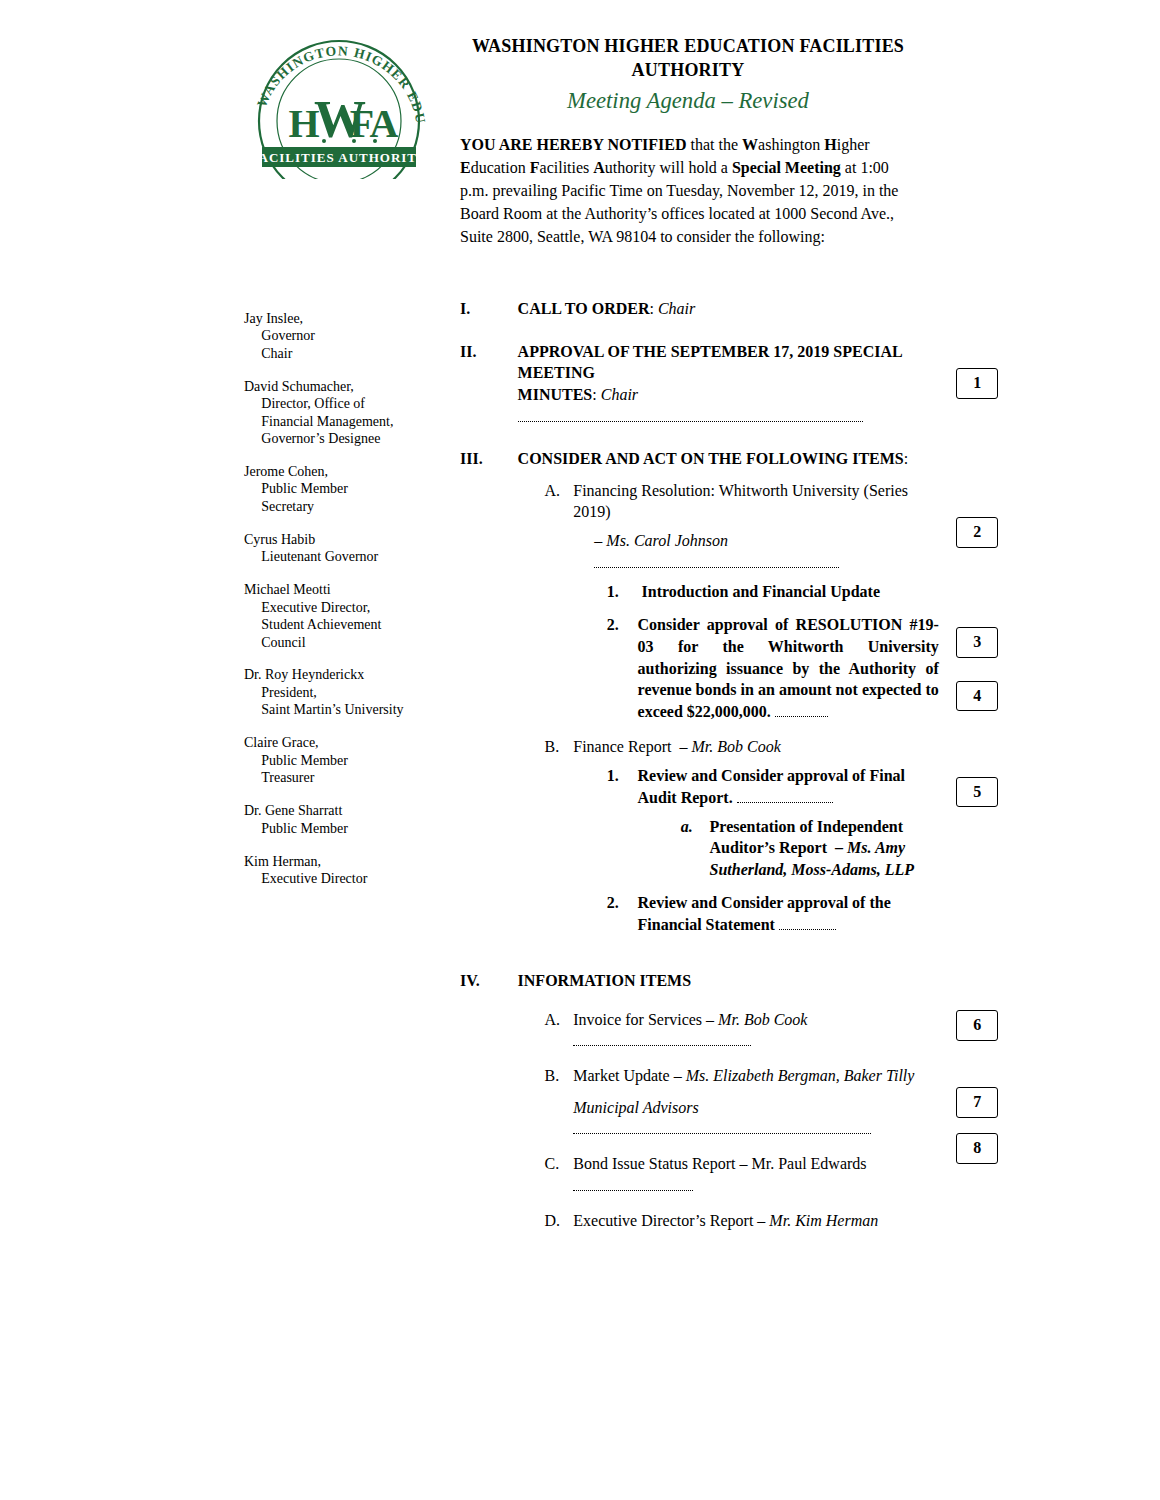WASHINGTON HIGHER EDUCATION W H F A FACILITIES AUTHORITY
WASHINGTON HIGHER EDUCATION FACILITIES AUTHORITY
Meeting Agenda – Revised
YOU ARE HEREBY NOTIFIED that the Washington Higher Education Facilities Authority will hold a Special Meeting at 1:00 p.m. prevailing Pacific Time on Tuesday, November 12, 2019, in the Board Room at the Authority’s offices located at 1000 Second Ave., Suite 2800, Seattle, WA 98104 to consider the following:
Jay Inslee, Governor Chair
David Schumacher, Director, Office of Financial Management, Governor’s Designee
Jerome Cohen, Public Member Secretary
Cyrus Habib Lieutenant Governor
Michael Meotti Executive Director, Student Achievement Council
Dr. Roy Heynderickx President, Saint Martin’s University
Claire Grace, Public Member Treasurer
Dr. Gene Sharratt Public Member
Kim Herman, Executive Director
I.
CALL TO ORDER: Chair
II.
APPROVAL OF THE SEPTEMBER 17, 2019 SPECIAL MEETING
MINUTES: Chair
1
III.
CONSIDER AND ACT ON THE FOLLOWING ITEMS:
A. Financing Resolution: Whitworth University (Series 2019)
– Ms. Carol Johnson
1. Introduction and Financial Update
2. Consider approval of RESOLUTION #19-03 for the Whitworth University authorizing issuance by the Authority of revenue bonds in an amount not expected to exceed $22,000,000.
B. Finance Report – Mr. Bob Cook
1. Review and Consider approval of Final Audit Report.
a. Presentation of Independent Auditor’s Report – Ms. Amy Sutherland, Moss-Adams, LLP
2. Review and Consider approval of the Financial Statement
2
3
4
5
IV.
INFORMATION ITEMS
A. Invoice for Services – Mr. Bob Cook
B. Market Update – Ms. Elizabeth Bergman, Baker Tilly
Municipal Advisors
C. Bond Issue Status Report – Mr. Paul Edwards
D. Executive Director’s Report – Mr. Kim Herman
6
7
8